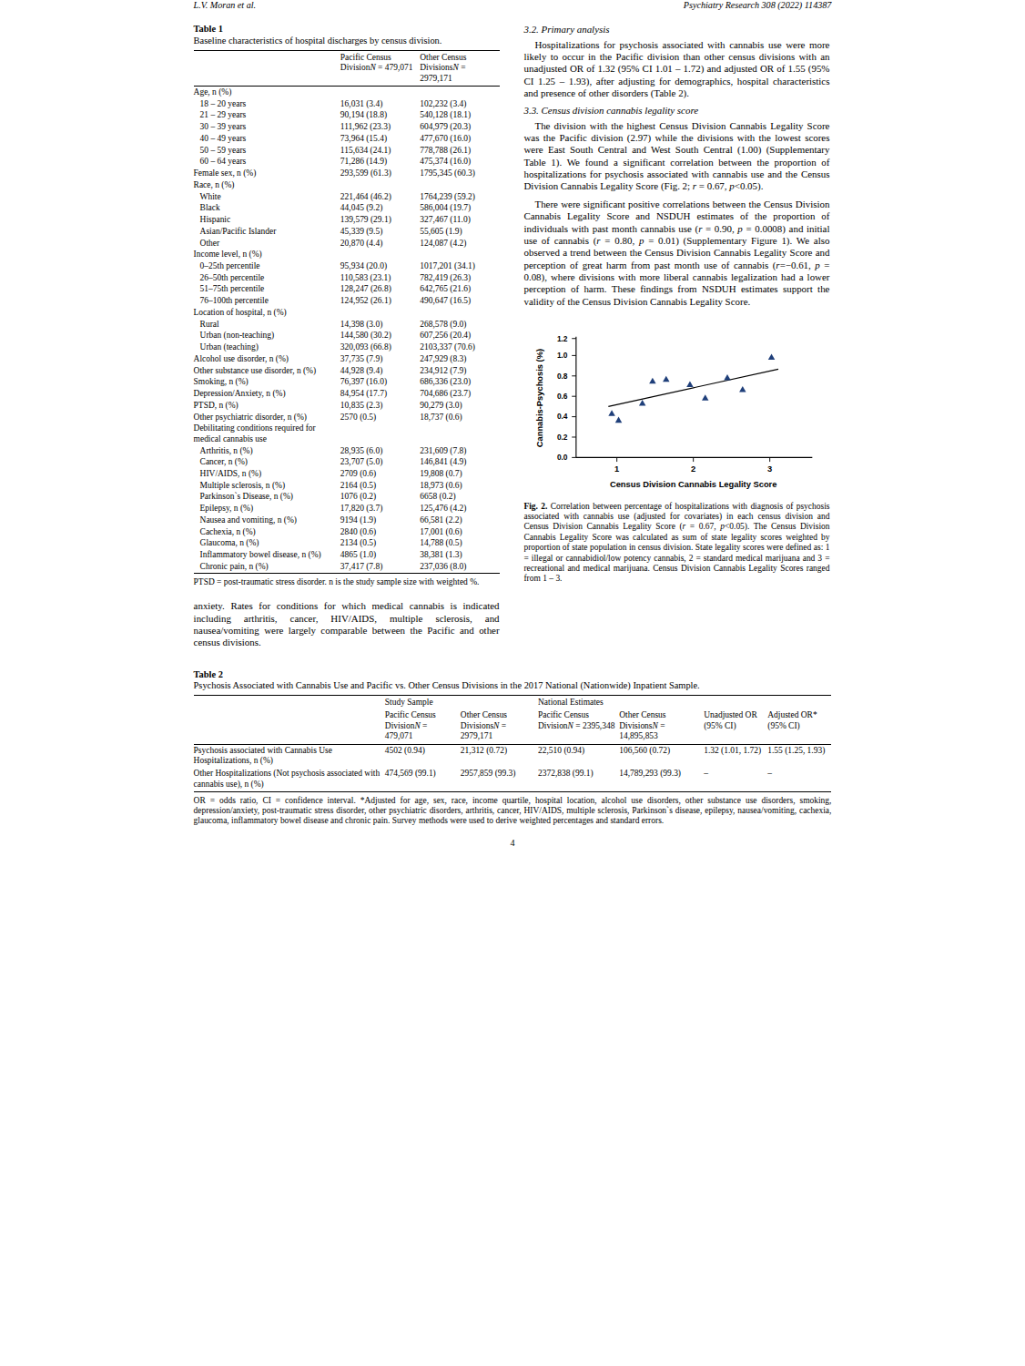L.V. Moran et al.
Psychiatry Research 308 (2022) 114387
Table 1
Baseline characteristics of hospital discharges by census division.
| | Pacific Census Division N = 479,071 | Other Census Divisions N = 2979,171 |
| --- | --- | --- |
| Age, n (%) | | |
| 18 – 20 years | 16,031 (3.4) | 102,232 (3.4) |
| 21 – 29 years | 90,194 (18.8) | 540,128 (18.1) |
| 30 – 39 years | 111,962 (23.3) | 604,979 (20.3) |
| 40 – 49 years | 73,964 (15.4) | 477,670 (16.0) |
| 50 – 59 years | 115,634 (24.1) | 778,788 (26.1) |
| 60 – 64 years | 71,286 (14.9) | 475,374 (16.0) |
| Female sex, n (%) | 293,599 (61.3) | 1795,345 (60.3) |
| Race, n (%) | | |
| White | 221,464 (46.2) | 1764,239 (59.2) |
| Black | 44,045 (9.2) | 586,004 (19.7) |
| Hispanic | 139,579 (29.1) | 327,467 (11.0) |
| Asian/Pacific Islander | 45,339 (9.5) | 55,605 (1.9) |
| Other | 20,870 (4.4) | 124,087 (4.2) |
| Income level, n (%) | | |
| 0–25th percentile | 95,934 (20.0) | 1017,201 (34.1) |
| 26–50th percentile | 110,583 (23.1) | 782,419 (26.3) |
| 51–75th percentile | 128,247 (26.8) | 642,765 (21.6) |
| 76–100th percentile | 124,952 (26.1) | 490,647 (16.5) |
| Location of hospital, n (%) | | |
| Rural | 14,398 (3.0) | 268,578 (9.0) |
| Urban (non-teaching) | 144,580 (30.2) | 607,256 (20.4) |
| Urban (teaching) | 320,093 (66.8) | 2103,337 (70.6) |
| Alcohol use disorder, n (%) | 37,735 (7.9) | 247,929 (8.3) |
| Other substance use disorder, n (%) | 44,928 (9.4) | 234,912 (7.9) |
| Smoking, n (%) | 76,397 (16.0) | 686,336 (23.0) |
| Depression/Anxiety, n (%) | 84,954 (17.7) | 704,686 (23.7) |
| PTSD, n (%) | 10,835 (2.3) | 90,279 (3.0) |
| Other psychiatric disorder, n (%) | 2570 (0.5) | 18,737 (0.6) |
| Debilitating conditions required for medical cannabis use | | |
| Arthritis, n (%) | 28,935 (6.0) | 231,609 (7.8) |
| Cancer, n (%) | 23,707 (5.0) | 146,841 (4.9) |
| HIV/AIDS, n (%) | 2709 (0.6) | 19,808 (0.7) |
| Multiple sclerosis, n (%) | 2164 (0.5) | 18,973 (0.6) |
| Parkinson`s Disease, n (%) | 1076 (0.2) | 6658 (0.2) |
| Epilepsy, n (%) | 17,820 (3.7) | 125,476 (4.2) |
| Nausea and vomiting, n (%) | 9194 (1.9) | 66,581 (2.2) |
| Cachexia, n (%) | 2840 (0.6) | 17,001 (0.6) |
| Glaucoma, n (%) | 2134 (0.5) | 14,788 (0.5) |
| Inflammatory bowel disease, n (%) | 4865 (1.0) | 38,381 (1.3) |
| Chronic pain, n (%) | 37,417 (7.8) | 237,036 (8.0) |
PTSD = post-traumatic stress disorder. n is the study sample size with weighted %.
anxiety. Rates for conditions for which medical cannabis is indicated including arthritis, cancer, HIV/AIDS, multiple sclerosis, and nausea/vomiting were largely comparable between the Pacific and other census divisions.
3.2. Primary analysis
Hospitalizations for psychosis associated with cannabis use were more likely to occur in the Pacific division than other census divisions with an unadjusted OR of 1.32 (95% CI 1.01 – 1.72) and adjusted OR of 1.55 (95% CI 1.25 – 1.93), after adjusting for demographics, hospital characteristics and presence of other disorders (Table 2).
3.3. Census division cannabis legality score
The division with the highest Census Division Cannabis Legality Score was the Pacific division (2.97) while the divisions with the lowest scores were East South Central and West South Central (1.00) (Supplementary Table 1). We found a significant correlation between the proportion of hospitalizations for psychosis associated with cannabis use and the Census Division Cannabis Legality Score (Fig. 2; r = 0.67, p<0.05).
There were significant positive correlations between the Census Division Cannabis Legality Score and NSDUH estimates of the proportion of individuals with past month cannabis use (r = 0.90, p = 0.0008) and initial use of cannabis (r = 0.80, p = 0.01) (Supplementary Figure 1). We also observed a trend between the Census Division Cannabis Legality Score and perception of great harm from past month use of cannabis (r=−0.61, p = 0.08), where divisions with more liberal cannabis legalization had a lower perception of harm. These findings from NSDUH estimates support the validity of the Census Division Cannabis Legality Score.
0.0 0.2 0.4 0.6 0.8 1.0 1.2 1 2 3 Census Division Cannabis Legality Score Cannabis-Psychosis (%)
Fig. 2. Correlation between percentage of hospitalizations with diagnosis of psychosis associated with cannabis use (adjusted for covariates) in each census division and Census Division Cannabis Legality Score (r = 0.67, p<0.05). The Census Division Cannabis Legality Score was calculated as sum of state legality scores weighted by proportion of state population in census division. State legality scores were defined as: 1 = illegal or cannabidiol/low potency cannabis, 2 = standard medical marijuana and 3 = recreational and medical marijuana. Census Division Cannabis Legality Scores ranged from 1 – 3.
Table 2
Psychosis Associated with Cannabis Use and Pacific vs. Other Census Divisions in the 2017 National (Nationwide) Inpatient Sample.
| | Study Sample | National Estimates | | |
| --- | --- | --- | --- | --- |
| | Pacific Census Division N = 479,071 | Other Census Divisions N = 2979,171 | Pacific Census Division N = 2395,348 | Other Census Divisions N = 14,895,853 | Unadjusted OR (95% CI) | Adjusted OR* (95% CI) |
| Psychosis associated with Cannabis Use Hospitalizations, n (%) | 4502 (0.94) | 21,312 (0.72) | 22,510 (0.94) | 106,560 (0.72) | 1.32 (1.01, 1.72) | 1.55 (1.25, 1.93) |
| Other Hospitalizations (Not psychosis associated with cannabis use), n (%) | 474,569 (99.1) | 2957,859 (99.3) | 2372,838 (99.1) | 14,789,293 (99.3) | – | – |
OR = odds ratio, CI = confidence interval. *Adjusted for age, sex, race, income quartile, hospital location, alcohol use disorders, other substance use disorders, smoking, depression/anxiety, post-traumatic stress disorder, other psychiatric disorders, arthritis, cancer, HIV/AIDS, multiple sclerosis, Parkinson`s disease, epilepsy, nausea/vomiting, cachexia, glaucoma, inflammatory bowel disease and chronic pain. Survey methods were used to derive weighted percentages and standard errors.
4